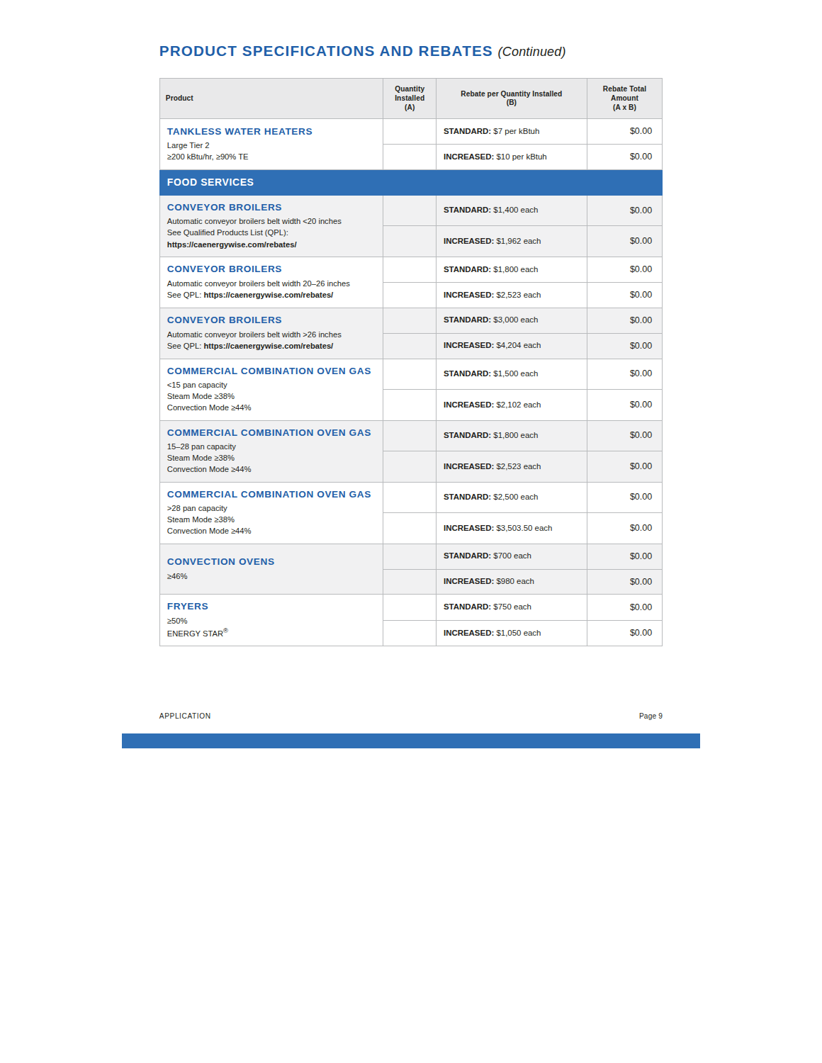Product Specifications and Rebates (Continued)
| Product | Quantity Installed (A) | Rebate per Quantity Installed (B) | Rebate Total Amount (A x B) |
| --- | --- | --- | --- |
| Tankless Water Heaters Large Tier 2 ≥200 kBtu/hr, ≥90% TE | | STANDARD: $7 per kBtuh | $0.00 |
| | INCREASED: $10 per kBtuh | $0.00 |
| Food Services |
| Conveyor Broilers Automatic conveyor broilers belt width <20 inches See Qualified Products List (QPL): https://caenergywise.com/rebates/ | | STANDARD: $1,400 each | $0.00 |
| | INCREASED: $1,962 each | $0.00 |
| Conveyor Broilers Automatic conveyor broilers belt width 20–26 inches See QPL: https://caenergywise.com/rebates/ | | STANDARD: $1,800 each | $0.00 |
| | INCREASED: $2,523 each | $0.00 |
| Conveyor Broilers Automatic conveyor broilers belt width >26 inches See QPL: https://caenergywise.com/rebates/ | | STANDARD: $3,000 each | $0.00 |
| | INCREASED: $4,204 each | $0.00 |
| Commercial Combination Oven Gas <15 pan capacity Steam Mode ≥38% Convection Mode ≥44% | | STANDARD: $1,500 each | $0.00 |
| | INCREASED: $2,102 each | $0.00 |
| Commercial Combination Oven Gas 15–28 pan capacity Steam Mode ≥38% Convection Mode ≥44% | | STANDARD: $1,800 each | $0.00 |
| | INCREASED: $2,523 each | $0.00 |
| Commercial Combination Oven Gas >28 pan capacity Steam Mode ≥38% Convection Mode ≥44% | | STANDARD: $2,500 each | $0.00 |
| | INCREASED: $3,503.50 each | $0.00 |
| Convection Ovens ≥46% | | STANDARD: $700 each | $0.00 |
| | INCREASED: $980 each | $0.00 |
| Fryers ≥50% ENERGY STAR ® | | STANDARD: $750 each | $0.00 |
| | INCREASED: $1,050 each | $0.00 |
APPLICATION
Page 9